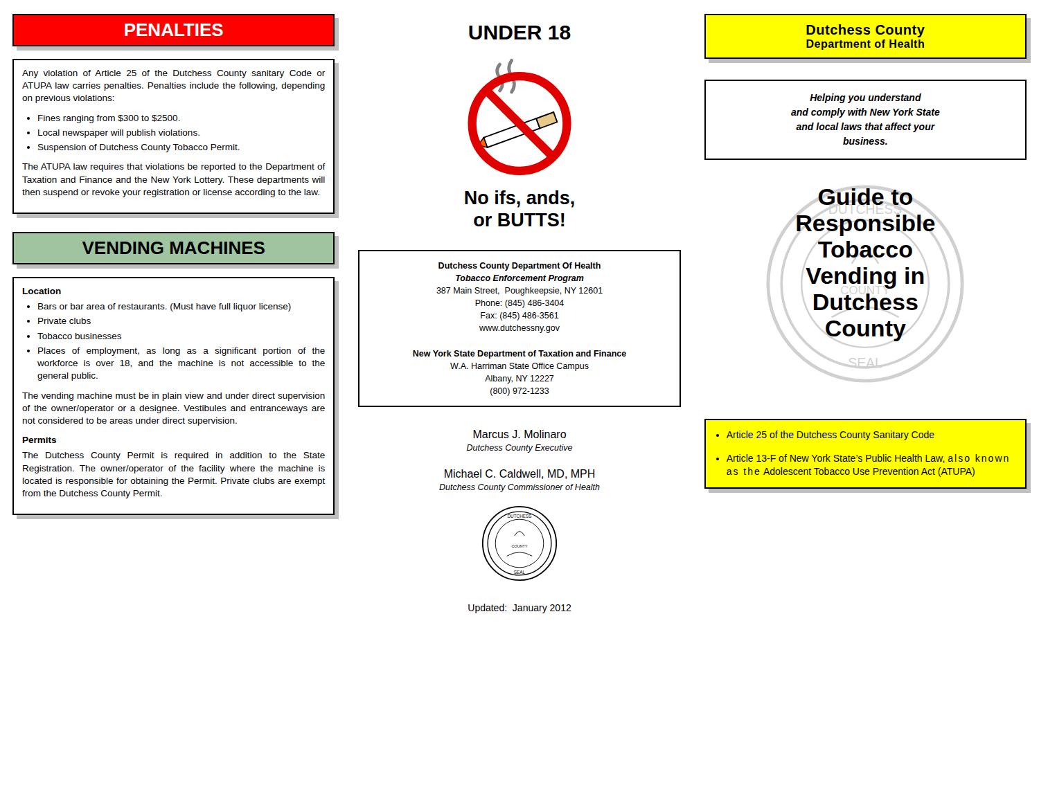PENALTIES
Any violation of Article 25 of the Dutchess County sanitary Code or ATUPA law carries penalties. Penalties include the following, depending on previous violations:
Fines ranging from $300 to $2500.
Local newspaper will publish violations.
Suspension of Dutchess County Tobacco Permit.
The ATUPA law requires that violations be reported to the Department of Taxation and Finance and the New York Lottery. These departments will then suspend or revoke your registration or license according to the law.
VENDING MACHINES
Location
Bars or bar area of restaurants. (Must have full liquor license)
Private clubs
Tobacco businesses
Places of employment, as long as a significant portion of the workforce is over 18, and the machine is not accessible to the general public.
The vending machine must be in plain view and under direct supervision of the owner/operator or a designee. Vestibules and entranceways are not considered to be areas under direct supervision.
Permits
The Dutchess County Permit is required in addition to the State Registration. The owner/operator of the facility where the machine is located is responsible for obtaining the Permit. Private clubs are exempt from the Dutchess County Permit.
UNDER 18
No ifs, ands,
or BUTTS!
Dutchess County Department Of Health
Tobacco Enforcement Program
387 Main Street, Poughkeepsie, NY 12601
Phone: (845) 486-3404
Fax: (845) 486-3561
www.dutchessny.gov
New York State Department of Taxation and Finance
W.A. Harriman State Office Campus
Albany, NY 12227
(800) 972-1233
Marcus J. Molinaro
Dutchess County Executive
Michael C. Caldwell, MD, MPH
Dutchess County Commissioner of Health
DUTCHESS SEAL COUNTY
Updated: January 2012
Dutchess County
Department of Health
Helping you understand
and comply with New York State
and local laws that affect your
business.
DUTCHESS SEAL COUNTY
Guide to
Responsible
Tobacco
Vending in
Dutchess
County
Article 25 of the Dutchess County Sanitary Code
Article 13-F of New York State’s Public Health Law, also known as the Adolescent Tobacco Use Prevention Act (ATUPA)